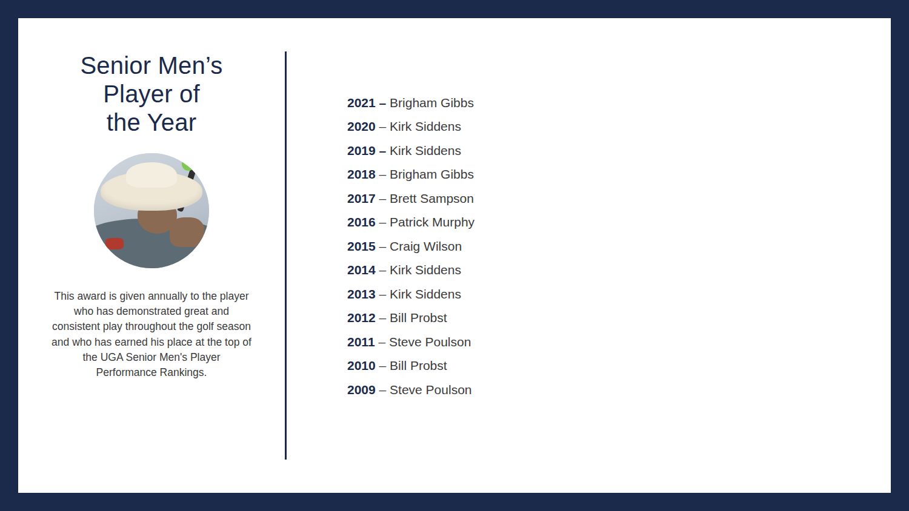Senior Men’s
Player of
the Year
This award is given annually to the player who has demonstrated great and consistent play throughout the golf season and who has earned his place at the top of the UGA Senior Men's Player Performance Rankings.
2021 – Brigham Gibbs
2020 – Kirk Siddens
2019 – Kirk Siddens
2018 – Brigham Gibbs
2017 – Brett Sampson
2016 – Patrick Murphy
2015 – Craig Wilson
2014 – Kirk Siddens
2013 – Kirk Siddens
2012 – Bill Probst
2011 – Steve Poulson
2010 – Bill Probst
2009 – Steve Poulson